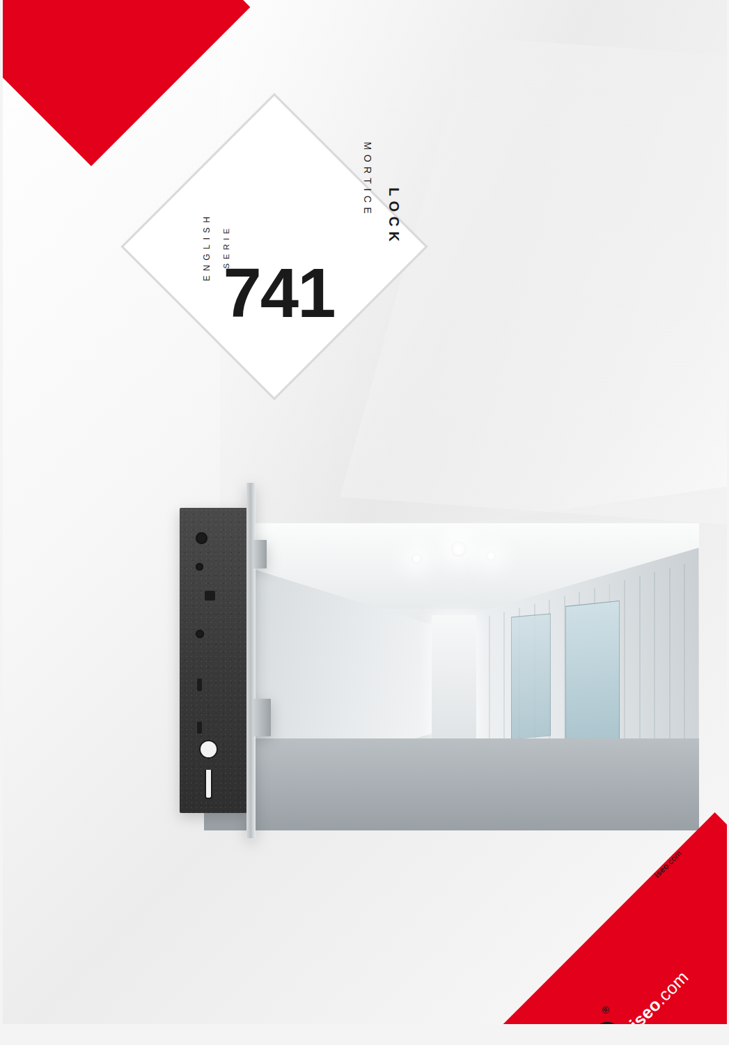Photograph of a modern office corridor
ENGLISH SERIE
741
MORTICE LOCK
iseo.com
ISEO®
iseo.com